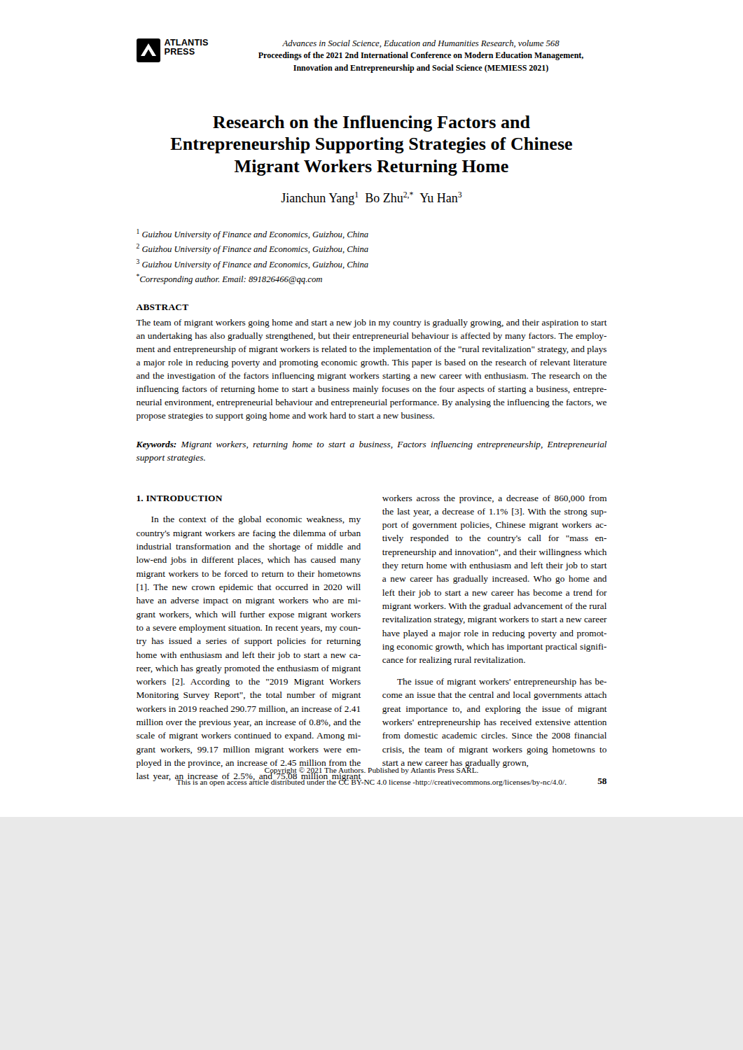Atlantis
Press
Advances in Social Science, Education and Humanities Research, volume 568
Proceedings of the 2021 2nd International Conference on Modern Education Management,
Innovation and Entrepreneurship and Social Science (MEMIESS 2021)
Research on the Influencing Factors and
Entrepreneurship Supporting Strategies of Chinese
Migrant Workers Returning Home
Jianchun Yang1 Bo Zhu2,* Yu Han3
1 Guizhou University of Finance and Economics, Guizhou, China
2 Guizhou University of Finance and Economics, Guizhou, China
3 Guizhou University of Finance and Economics, Guizhou, China
*Corresponding author. Email: 891826466@qq.com
ABSTRACT
The team of migrant workers going home and start a new job in my country is gradually growing, and their aspiration to start an undertaking has also gradually strengthened, but their entrepreneurial behaviour is affected by many factors. The employment and entrepreneurship of migrant workers is related to the implementation of the "rural revitalization" strategy, and plays a major role in reducing poverty and promoting economic growth. This paper is based on the research of relevant literature and the investigation of the factors influencing migrant workers starting a new career with enthusiasm. The research on the influencing factors of returning home to start a business mainly focuses on the four aspects of starting a business, entrepreneurial environment, entrepreneurial behaviour and entrepreneurial performance. By analysing the influencing the factors, we propose strategies to support going home and work hard to start a new business.
Keywords: Migrant workers, returning home to start a business, Factors influencing entrepreneurship, Entrepreneurial support strategies.
1. Introduction
In the context of the global economic weakness, my country's migrant workers are facing the dilemma of urban industrial transformation and the shortage of middle and low-end jobs in different places, which has caused many migrant workers to be forced to return to their hometowns [1]. The new crown epidemic that occurred in 2020 will have an adverse impact on migrant workers who are migrant workers, which will further expose migrant workers to a severe employment situation. In recent years, my country has issued a series of support policies for returning home with enthusiasm and left their job to start a new career, which has greatly promoted the enthusiasm of migrant workers [2]. According to the "2019 Migrant Workers Monitoring Survey Report", the total number of migrant workers in 2019 reached 290.77 million, an increase of 2.41 million over the previous year, an increase of 0.8%, and the scale of migrant workers continued to expand. Among migrant workers, 99.17 million migrant workers were employed in the province, an increase of 2.45 million from the last year, an increase of 2.5%, and 75.08 million migrant workers across the province, a decrease of 860,000 from the last year, a decrease of 1.1% [3]. With the strong support of government policies, Chinese migrant workers actively responded to the country's call for "mass entrepreneurship and innovation", and their willingness which they return home with enthusiasm and left their job to start a new career has gradually increased. Who go home and left their job to start a new career has become a trend for migrant workers. With the gradual advancement of the rural revitalization strategy, migrant workers to start a new career have played a major role in reducing poverty and promoting economic growth, which has important practical significance for realizing rural revitalization.
The issue of migrant workers' entrepreneurship has become an issue that the central and local governments attach great importance to, and exploring the issue of migrant workers' entrepreneurship has received extensive attention from domestic academic circles. Since the 2008 financial crisis, the team of migrant workers going hometowns to start a new career has gradually grown,
Copyright © 2021 The Authors. Published by Atlantis Press SARL.
This is an open access article distributed under the CC BY-NC 4.0 license -http://creativecommons.org/licenses/by-nc/4.0/.58